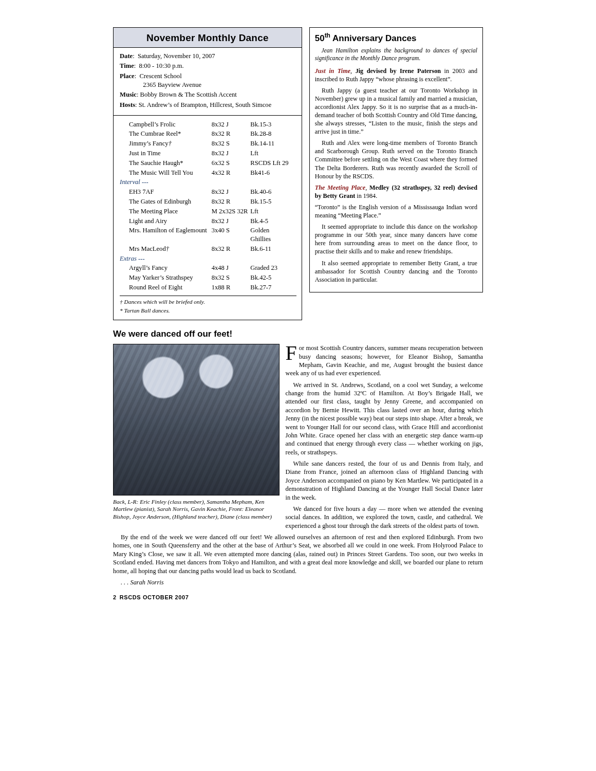November Monthly Dance
Date: Saturday, November 10, 2007
Time: 8:00 - 10:30 p.m.
Place: Crescent School 2365 Bayview Avenue
Music: Bobby Brown & The Scottish Accent
Hosts: St. Andrew’s of Brampton, Hillcrest, South Simcoe
| Campbell’s Frolic | 8x32 J | Bk.15-3 |
| The Cumbrae Reel* | 8x32 R | Bk.28-8 |
| Jimmy’s Fancy † | 8x32 S | Bk.14-11 |
| Just in Time | 8x32 J | Lft |
| The Sauchie Haugh* | 6x32 S | RSCDS Lft 29 |
| The Music Will Tell You | 4x32 R | Bk41-6 |
| Interval --- |
| EH3 7AF | 8x32 J | Bk.40-6 |
| The Gates of Edinburgh | 8x32 R | Bk.15-5 |
| The Meeting Place | M 2x32S 32R | Lft |
| Light and Airy | 8x32 J | Bk.4-5 |
| Mrs. Hamilton of Eaglemount | 3x40 S | Golden Ghillies |
| Mrs MacLeod † | 8x32 R | Bk.6-11 |
| Extras --- |
| Argyll’s Fancy | 4x48 J | Graded 23 |
| May Yarker’s Strathspey | 8x32 S | Bk.42-5 |
| Round Reel of Eight | 1x88 R | Bk.27-7 |
† Dances which will be briefed only.
* Tartan Ball dances.
50th Anniversary Dances
Jean Hamilton explains the background to dances of special significance in the Monthly Dance program.
Just in Time, Jig devised by Irene Paterson in 2003 and inscribed to Ruth Jappy “whose phrasing is excellent”.
Ruth Jappy (a guest teacher at our Toronto Workshop in November) grew up in a musical family and married a musician, accordionist Alex Jappy. So it is no surprise that as a much-in-demand teacher of both Scottish Country and Old Time dancing, she always stresses, “Listen to the music, finish the steps and arrive just in time.”
Ruth and Alex were long-time members of Toronto Branch and Scarborough Group. Ruth served on the Toronto Branch Committee before settling on the West Coast where they formed The Delta Borderers. Ruth was recently awarded the Scroll of Honour by the RSCDS.
The Meeting Place, Medley (32 strathspey, 32 reel) devised by Betty Grant in 1984.
“Toronto” is the English version of a Mississauga Indian word meaning “Meeting Place.”
It seemed appropriate to include this dance on the workshop programme in our 50th year, since many dancers have come here from surrounding areas to meet on the dance floor, to practise their skills and to make and renew friendships.
It also seemed appropriate to remember Betty Grant, a true ambassador for Scottish Country dancing and the Toronto Association in particular.
We were danced off our feet!
Back, L-R: Eric Finley (class member), Samantha Mepham, Ken Martlew (pianist), Sarah Norris, Gavin Keachie, Front: Eleanor Bishop, Joyce Anderson, (Highland teacher), Diane (class member)
For most Scottish Country dancers, summer means recuperation between busy dancing seasons; however, for Eleanor Bishop, Samantha Mepham, Gavin Keachie, and me, August brought the busiest dance week any of us had ever experienced.
We arrived in St. Andrews, Scotland, on a cool wet Sunday, a welcome change from the humid 32ºC of Hamilton. At Boy’s Brigade Hall, we attended our first class, taught by Jenny Greene, and accompanied on accordion by Bernie Hewitt. This class lasted over an hour, during which Jenny (in the nicest possible way) beat our steps into shape. After a break, we went to Younger Hall for our second class, with Grace Hill and accordionist John White. Grace opened her class with an energetic step dance warm-up and continued that energy through every class — whether working on jigs, reels, or strathspeys.
While sane dancers rested, the four of us and Dennis from Italy, and Diane from France, joined an afternoon class of Highland Dancing with Joyce Anderson accompanied on piano by Ken Martlew. We participated in a demonstration of Highland Dancing at the Younger Hall Social Dance later in the week.
We danced for five hours a day — more when we attended the evening social dances. In addition, we explored the town, castle, and cathedral. We experienced a ghost tour through the dark streets of the oldest parts of town.
By the end of the week we were danced off our feet! We allowed ourselves an afternoon of rest and then explored Edinburgh. From two homes, one in South Queensferry and the other at the base of Arthur’s Seat, we absorbed all we could in one week. From Holyrood Palace to Mary King’s Close, we saw it all. We even attempted more dancing (alas, rained out) in Princes Street Gardens. Too soon, our two weeks in Scotland ended. Having met dancers from Tokyo and Hamilton, and with a great deal more knowledge and skill, we boarded our plane to return home, all hoping that our dancing paths would lead us back to Scotland.
. . . Sarah Norris
2 RSCDS OCTOBER 2007